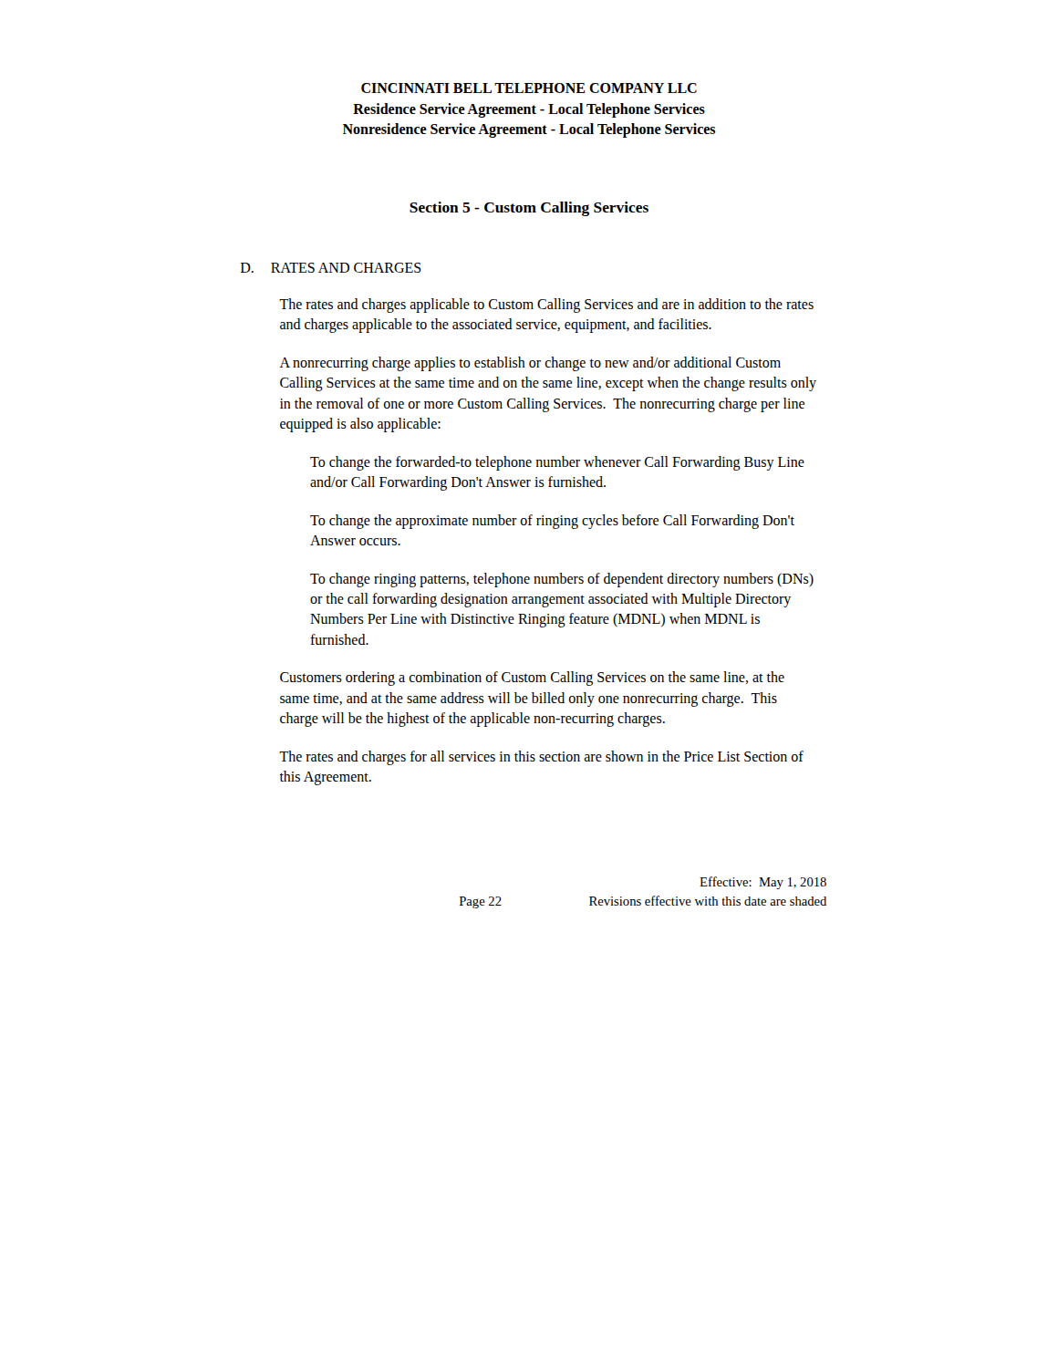CINCINNATI BELL TELEPHONE COMPANY LLC
Residence Service Agreement - Local Telephone Services
Nonresidence Service Agreement - Local Telephone Services
Section 5 - Custom Calling Services
D.
RATES AND CHARGES
The rates and charges applicable to Custom Calling Services and are in addition to the rates and charges applicable to the associated service, equipment, and facilities.
A nonrecurring charge applies to establish or change to new and/or additional Custom Calling Services at the same time and on the same line, except when the change results only in the removal of one or more Custom Calling Services. The nonrecurring charge per line equipped is also applicable:
To change the forwarded-to telephone number whenever Call Forwarding Busy Line and/or Call Forwarding Don't Answer is furnished.
To change the approximate number of ringing cycles before Call Forwarding Don't Answer occurs.
To change ringing patterns, telephone numbers of dependent directory numbers (DNs) or the call forwarding designation arrangement associated with Multiple Directory Numbers Per Line with Distinctive Ringing feature (MDNL) when MDNL is furnished.
Customers ordering a combination of Custom Calling Services on the same line, at the same time, and at the same address will be billed only one nonrecurring charge. This charge will be the highest of the applicable non-recurring charges.
The rates and charges for all services in this section are shown in the Price List Section of this Agreement.
Page 22
Effective: May 1, 2018
Revisions effective with this date are shaded